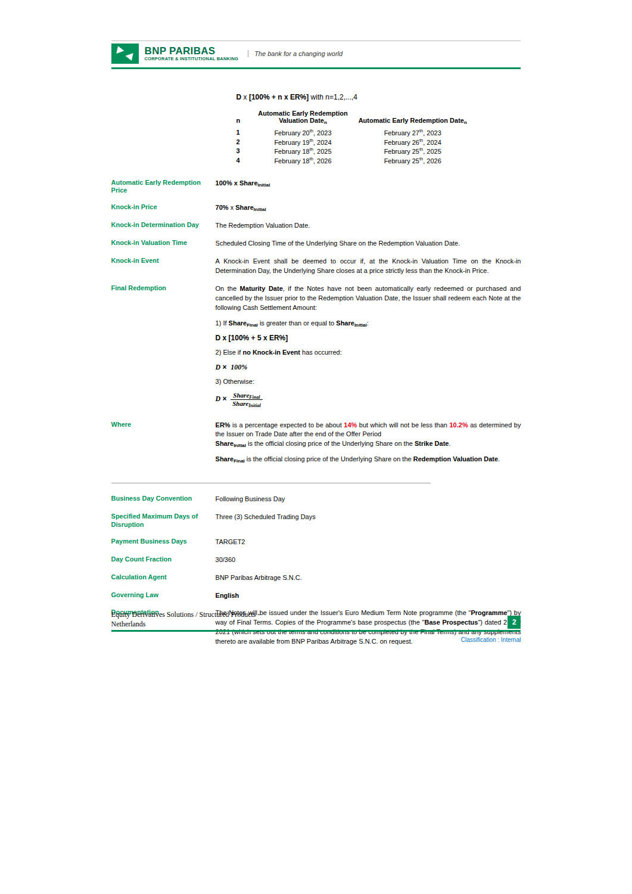BNP PARIBAS
CORPORATE & INSTITUTIONAL BANKING
The bank for a changing world
D x [100% + n x ER%] with n=1,2,...,4
| n | Automatic Early Redemption Valuation Date n | Automatic Early Redemption Date n |
| --- | --- | --- |
| 1 | February 20 th , 2023 | February 27 th , 2023 |
| 2 | February 19 th , 2024 | February 26 th , 2024 |
| 3 | February 18 th , 2025 | February 25 th , 2025 |
| 4 | February 18 th , 2026 | February 25 th , 2026 |
| Automatic Early Redemption Price | 100% x Share Initial |
| Knock-in Price | 70% x Share Initial |
| Knock-in Determination Day | The Redemption Valuation Date. |
| Knock-in Valuation Time | Scheduled Closing Time of the Underlying Share on the Redemption Valuation Date. |
| Knock-in Event | A Knock-in Event shall be deemed to occur if, at the Knock-in Valuation Time on the Knock-in Determination Day, the Underlying Share closes at a price strictly less than the Knock-in Price. |
| Final Redemption | On the Maturity Date , if the Notes have not been automatically early redeemed or purchased and cancelled by the Issuer prior to the Redemption Valuation Date, the Issuer shall redeem each Note at the following Cash Settlement Amount: 1) If Share Final is greater than or equal to Share Initial : D x [100% + 5 x ER%] 2) Else if no Knock-in Event has occurred: D × 100% 3) Otherwise: D × Share Final Share Initial |
| Where | ER% is a percentage expected to be about 14% but which will not be less than 10.2% as determined by the Issuer on Trade Date after the end of the Offer Period Share Initial is the official closing price of the Underlying Share on the Strike Date . Share Final is the official closing price of the Underlying Share on the Redemption Valuation Date . |
| Business Day Convention | Following Business Day |
| Specified Maximum Days of Disruption | Three (3) Scheduled Trading Days |
| Payment Business Days | TARGET2 |
| Day Count Fraction | 30/360 |
| Calculation Agent | BNP Paribas Arbitrage S.N.C. |
| Governing Law | English |
| Documentation | The Notes will be issued under the Issuer's Euro Medium Term Note programme (the " Programme ") by way of Final Terms. Copies of the Programme's base prospectus (the " Base Prospectus ") dated 2 July 2021 (which sets out the terms and conditions to be completed by the Final Terms) and any supplements thereto are available from BNP Paribas Arbitrage S.N.C. on request. |
Equity Derivatives Solutions / Structured Products -
Netherlands
2
Classification : Internal